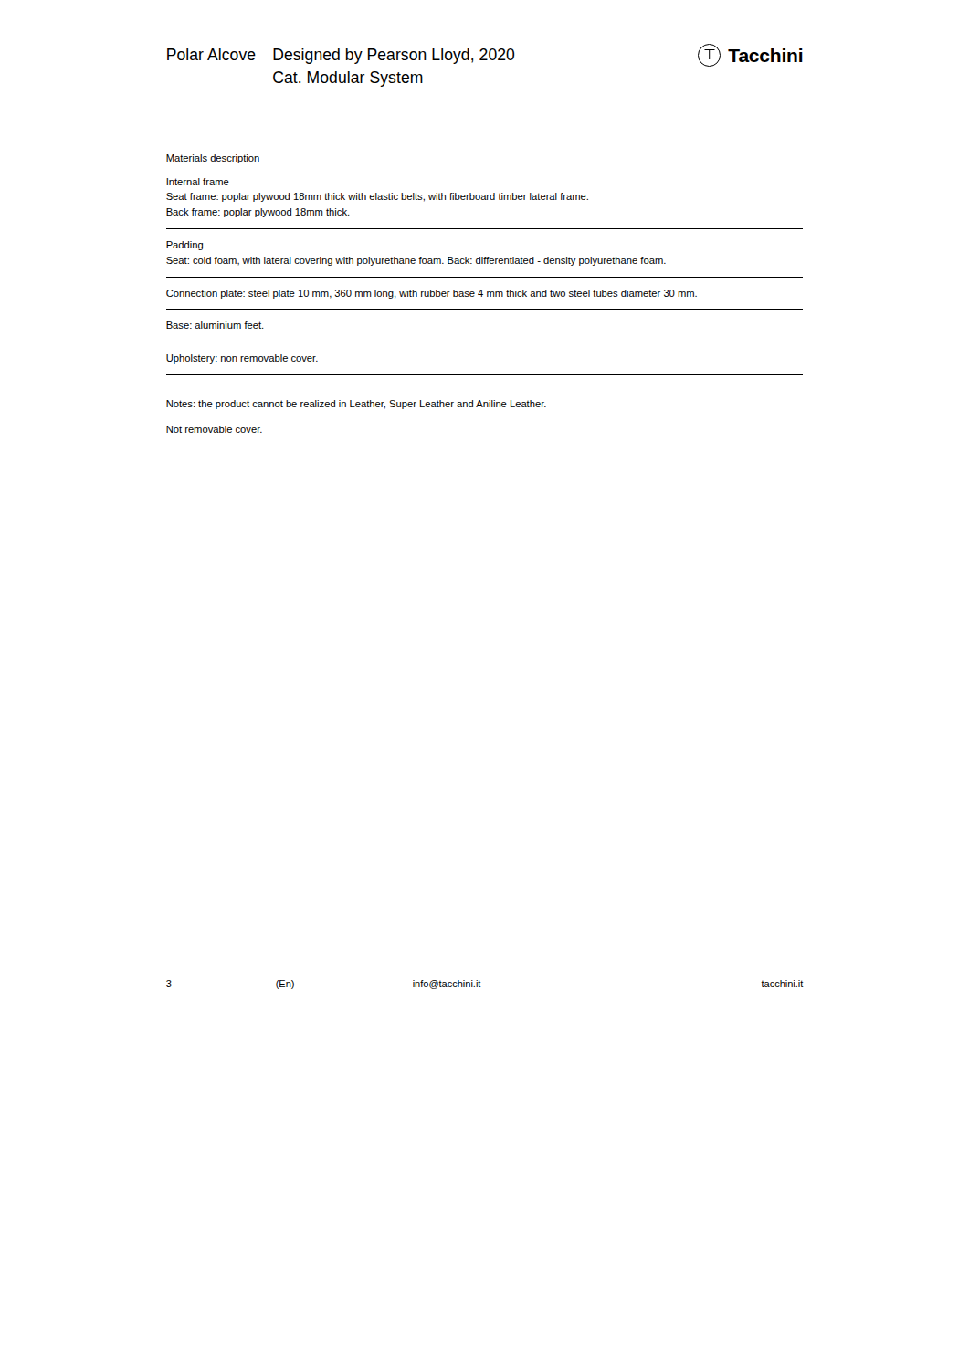Polar Alcove
Designed by Pearson Lloyd, 2020
Cat. Modular System
Tacchini
Materials description
Internal frame
Seat frame: poplar plywood 18mm thick with elastic belts, with fiberboard timber lateral frame.
Back frame: poplar plywood 18mm thick.
Padding
Seat: cold foam, with lateral covering with polyurethane foam. Back: differentiated - density polyurethane foam.
Connection plate: steel plate 10 mm, 360 mm long, with rubber base 4 mm thick and two steel tubes diameter 30 mm.
Base: aluminium feet.
Upholstery: non removable cover.
Notes: the product cannot be realized in Leather, Super Leather and Aniline Leather.
Not removable cover.
3
(En)
info@tacchini.it
tacchini.it